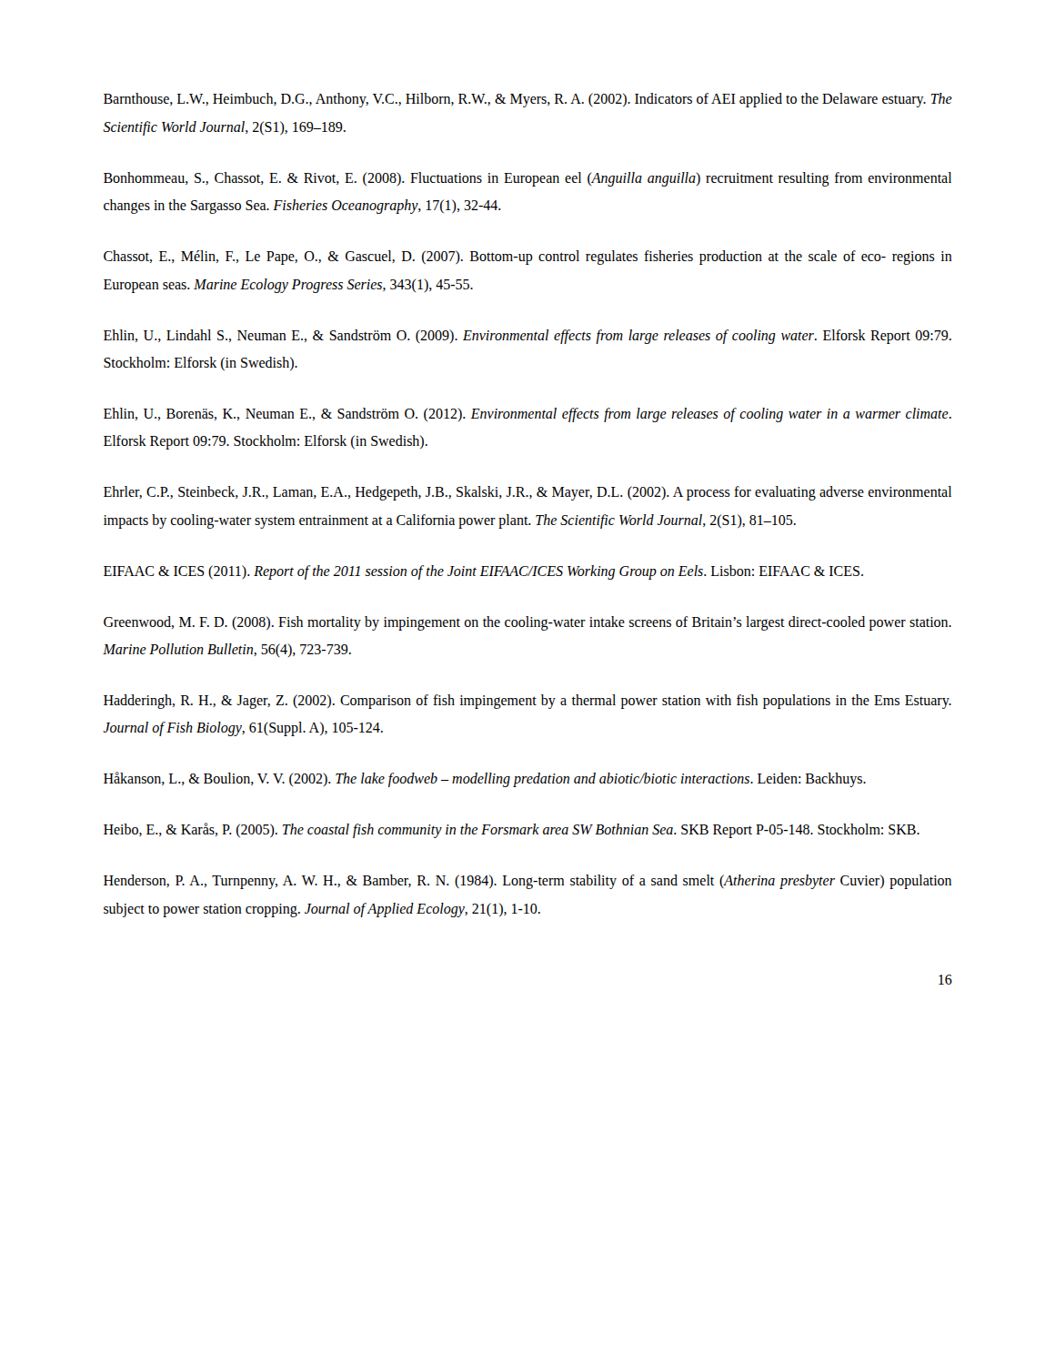Barnthouse, L.W., Heimbuch, D.G., Anthony, V.C., Hilborn, R.W., & Myers, R. A. (2002). Indicators of AEI applied to the Delaware estuary. The Scientific World Journal, 2(S1), 169–189.
Bonhommeau, S., Chassot, E. & Rivot, E. (2008). Fluctuations in European eel (Anguilla anguilla) recruitment resulting from environmental changes in the Sargasso Sea. Fisheries Oceanography, 17(1), 32-44.
Chassot, E., Mélin, F., Le Pape, O., & Gascuel, D. (2007). Bottom-up control regulates fisheries production at the scale of eco- regions in European seas. Marine Ecology Progress Series, 343(1), 45-55.
Ehlin, U., Lindahl S., Neuman E., & Sandström O. (2009). Environmental effects from large releases of cooling water. Elforsk Report 09:79. Stockholm: Elforsk (in Swedish).
Ehlin, U., Borenäs, K., Neuman E., & Sandström O. (2012). Environmental effects from large releases of cooling water in a warmer climate. Elforsk Report 09:79. Stockholm: Elforsk (in Swedish).
Ehrler, C.P., Steinbeck, J.R., Laman, E.A., Hedgepeth, J.B., Skalski, J.R., & Mayer, D.L. (2002). A process for evaluating adverse environmental impacts by cooling-water system entrainment at a California power plant. The Scientific World Journal, 2(S1), 81–105.
EIFAAC & ICES (2011). Report of the 2011 session of the Joint EIFAAC/ICES Working Group on Eels. Lisbon: EIFAAC & ICES.
Greenwood, M. F. D. (2008). Fish mortality by impingement on the cooling-water intake screens of Britain’s largest direct-cooled power station. Marine Pollution Bulletin, 56(4), 723-739.
Hadderingh, R. H., & Jager, Z. (2002). Comparison of fish impingement by a thermal power station with fish populations in the Ems Estuary. Journal of Fish Biology, 61(Suppl. A), 105-124.
Håkanson, L., & Boulion, V. V. (2002). The lake foodweb – modelling predation and abiotic/biotic interactions. Leiden: Backhuys.
Heibo, E., & Karås, P. (2005). The coastal fish community in the Forsmark area SW Bothnian Sea. SKB Report P-05-148. Stockholm: SKB.
Henderson, P. A., Turnpenny, A. W. H., & Bamber, R. N. (1984). Long-term stability of a sand smelt (Atherina presbyter Cuvier) population subject to power station cropping. Journal of Applied Ecology, 21(1), 1-10.
16